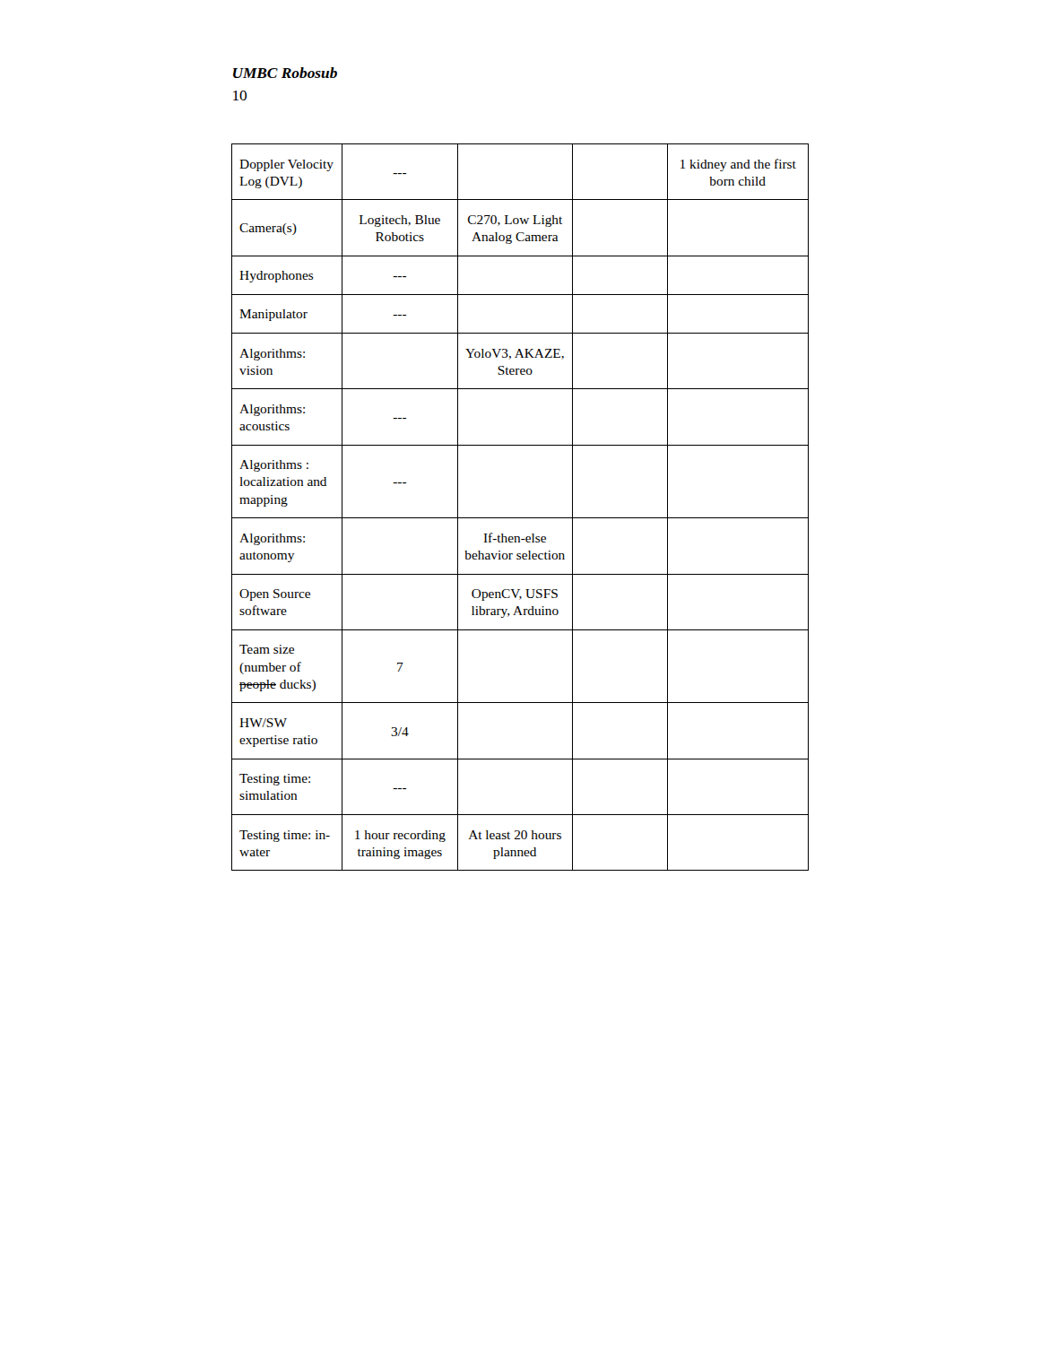UMBC Robosub
10
| Doppler Velocity Log (DVL) | --- | | | 1 kidney and the first born child |
| Camera(s) | Logitech, Blue Robotics | C270, Low Light Analog Camera | | |
| Hydrophones | --- | | | |
| Manipulator | --- | | | |
| Algorithms: vision | | YoloV3, AKAZE, Stereo | | |
| Algorithms: acoustics | --- | | | |
| Algorithms : localization and mapping | --- | | | |
| Algorithms: autonomy | | If-then-else behavior selection | | |
| Open Source software | | OpenCV, USFS library, Arduino | | |
| Team size (number of people ducks) | 7 | | | |
| HW/SW expertise ratio | 3/4 | | | |
| Testing time: simulation | --- | | | |
| Testing time: in-water | 1 hour recording training images | At least 20 hours planned | | |